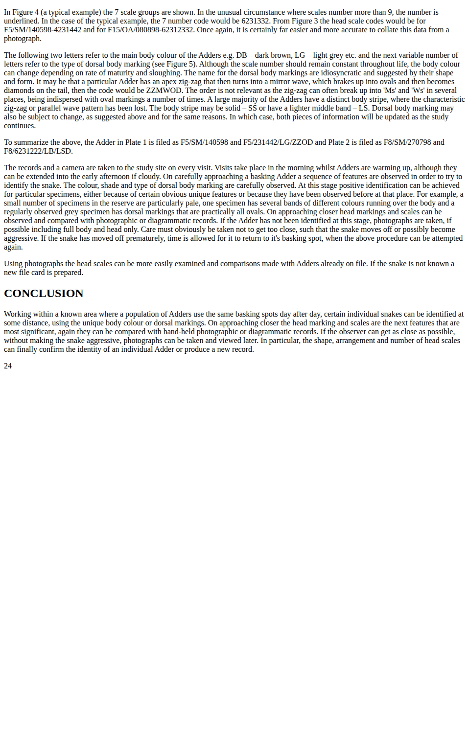In Figure 4 (a typical example) the 7 scale groups are shown. In the unusual circumstance where scales number more than 9, the number is underlined. In the case of the typical example, the 7 number code would be 6231332. From Figure 3 the head scale codes would be for F5/SM/140598-4231442 and for F15/OA/080898-62312332. Once again, it is certainly far easier and more accurate to collate this data from a photograph.
The following two letters refer to the main body colour of the Adders e.g. DB – dark brown, LG – light grey etc. and the next variable number of letters refer to the type of dorsal body marking (see Figure 5). Although the scale number should remain constant throughout life, the body colour can change depending on rate of maturity and sloughing. The name for the dorsal body markings are idiosyncratic and suggested by their shape and form. It may be that a particular Adder has an apex zig-zag that then turns into a mirror wave, which brakes up into ovals and then becomes diamonds on the tail, then the code would be ZZMWOD. The order is not relevant as the zig-zag can often break up into 'Ms' and 'Ws' in several places, being indispersed with oval markings a number of times. A large majority of the Adders have a distinct body stripe, where the characteristic zig-zag or parallel wave pattern has been lost. The body stripe may be solid – SS or have a lighter middle band – LS. Dorsal body marking may also be subject to change, as suggested above and for the same reasons. In which case, both pieces of information will be updated as the study continues.
To summarize the above, the Adder in Plate 1 is filed as F5/SM/140598 and F5/231442/LG/ZZOD and Plate 2 is filed as F8/SM/270798 and F8/6231222/LB/LSD.
The records and a camera are taken to the study site on every visit. Visits take place in the morning whilst Adders are warming up, although they can be extended into the early afternoon if cloudy. On carefully approaching a basking Adder a sequence of features are observed in order to try to identify the snake. The colour, shade and type of dorsal body marking are carefully observed. At this stage positive identification can be achieved for particular specimens, either because of certain obvious unique features or because they have been observed before at that place. For example, a small number of specimens in the reserve are particularly pale, one specimen has several bands of different colours running over the body and a regularly observed grey specimen has dorsal markings that are practically all ovals. On approaching closer head markings and scales can be observed and compared with photographic or diagrammatic records. If the Adder has not been identified at this stage, photographs are taken, if possible including full body and head only. Care must obviously be taken not to get too close, such that the snake moves off or possibly become aggressive. If the snake has moved off prematurely, time is allowed for it to return to it's basking spot, when the above procedure can be attempted again.
Using photographs the head scales can be more easily examined and comparisons made with Adders already on file. If the snake is not known a new file card is prepared.
CONCLUSION
Working within a known area where a population of Adders use the same basking spots day after day, certain individual snakes can be identified at some distance, using the unique body colour or dorsal markings. On approaching closer the head marking and scales are the next features that are most significant, again they can be compared with hand-held photographic or diagrammatic records. If the observer can get as close as possible, without making the snake aggressive, photographs can be taken and viewed later. In particular, the shape, arrangement and number of head scales can finally confirm the identity of an individual Adder or produce a new record.
24